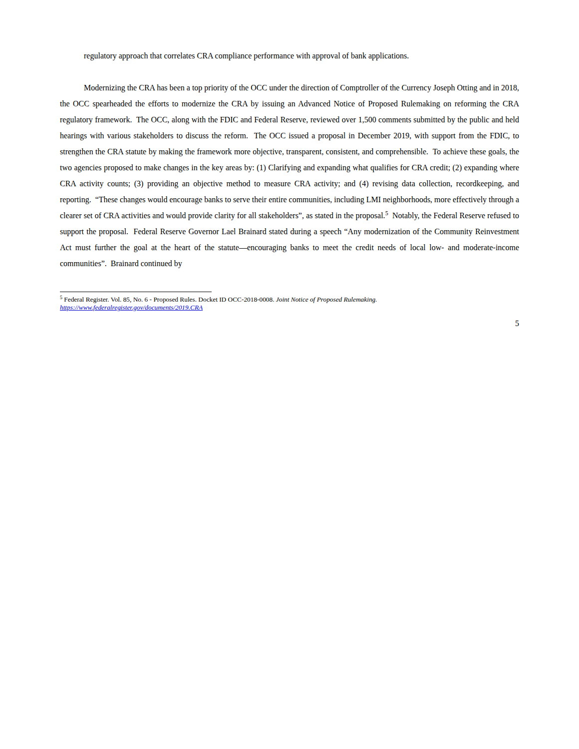regulatory approach that correlates CRA compliance performance with approval of bank applications.
Modernizing the CRA has been a top priority of the OCC under the direction of Comptroller of the Currency Joseph Otting and in 2018, the OCC spearheaded the efforts to modernize the CRA by issuing an Advanced Notice of Proposed Rulemaking on reforming the CRA regulatory framework. The OCC, along with the FDIC and Federal Reserve, reviewed over 1,500 comments submitted by the public and held hearings with various stakeholders to discuss the reform. The OCC issued a proposal in December 2019, with support from the FDIC, to strengthen the CRA statute by making the framework more objective, transparent, consistent, and comprehensible. To achieve these goals, the two agencies proposed to make changes in the key areas by: (1) Clarifying and expanding what qualifies for CRA credit; (2) expanding where CRA activity counts; (3) providing an objective method to measure CRA activity; and (4) revising data collection, recordkeeping, and reporting. “These changes would encourage banks to serve their entire communities, including LMI neighborhoods, more effectively through a clearer set of CRA activities and would provide clarity for all stakeholders”, as stated in the proposal.5 Notably, the Federal Reserve refused to support the proposal. Federal Reserve Governor Lael Brainard stated during a speech “Any modernization of the Community Reinvestment Act must further the goal at the heart of the statute—encouraging banks to meet the credit needs of local low- and moderate-income communities”. Brainard continued by
5 Federal Register. Vol. 85, No. 6 - Proposed Rules. Docket ID OCC-2018-0008. Joint Notice of Proposed Rulemaking. https://www.federalregister.gov/documents/2019.CRA
5